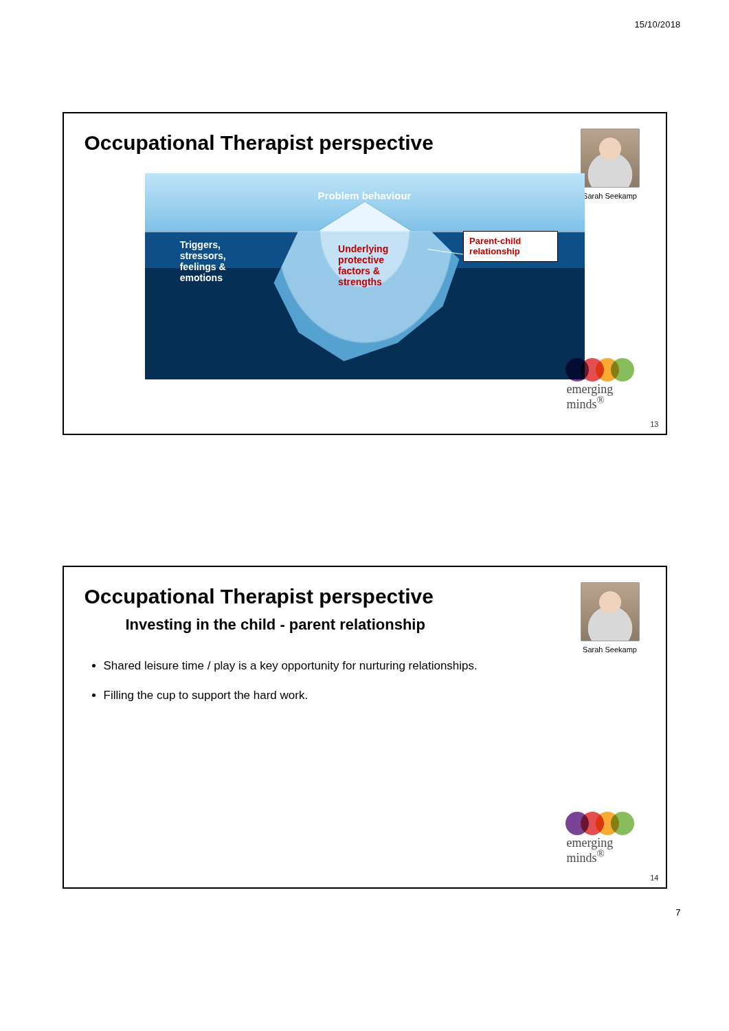15/10/2018
Occupational Therapist perspective
Sarah Seekamp
Problem behaviour
Triggers,
stressors,
feelings &
emotions
Underlying
protective
factors &
strengths
Parent-child
relationship
emerging minds®
13
Occupational Therapist perspective
Investing in the child - parent relationship
Sarah Seekamp
Shared leisure time / play is a key opportunity for nurturing relationships.
Filling the cup to support the hard work.
emerging minds®
14
7